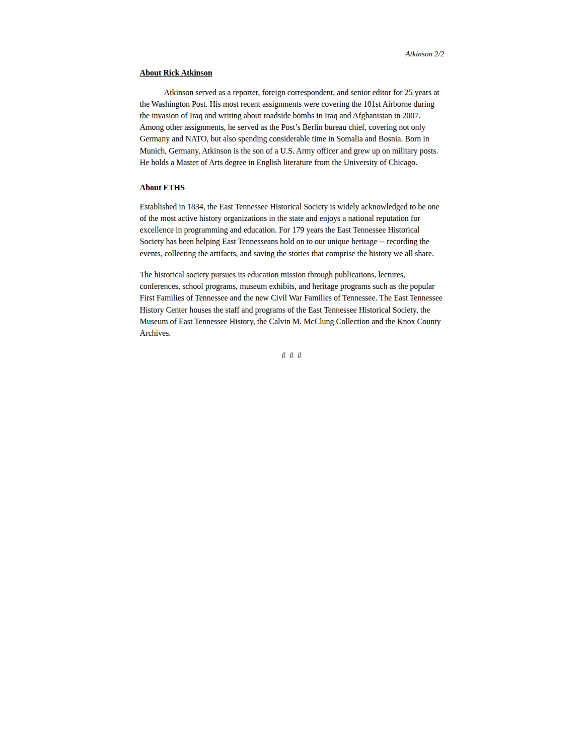Atkinson 2/2
About Rick Atkinson
Atkinson served as a reporter, foreign correspondent, and senior editor for 25 years at the Washington Post. His most recent assignments were covering the 101st Airborne during the invasion of Iraq and writing about roadside bombs in Iraq and Afghanistan in 2007. Among other assignments, he served as the Post’s Berlin bureau chief, covering not only Germany and NATO, but also spending considerable time in Somalia and Bosnia. Born in Munich, Germany, Atkinson is the son of a U.S. Army officer and grew up on military posts. He holds a Master of Arts degree in English literature from the University of Chicago.
About ETHS
Established in 1834, the East Tennessee Historical Society is widely acknowledged to be one of the most active history organizations in the state and enjoys a national reputation for excellence in programming and education. For 179 years the East Tennessee Historical Society has been helping East Tennesseans hold on to our unique heritage -- recording the events, collecting the artifacts, and saving the stories that comprise the history we all share.
The historical society pursues its education mission through publications, lectures, conferences, school programs, museum exhibits, and heritage programs such as the popular First Families of Tennessee and the new Civil War Families of Tennessee. The East Tennessee History Center houses the staff and programs of the East Tennessee Historical Society, the Museum of East Tennessee History, the Calvin M. McClung Collection and the Knox County Archives.
# # #